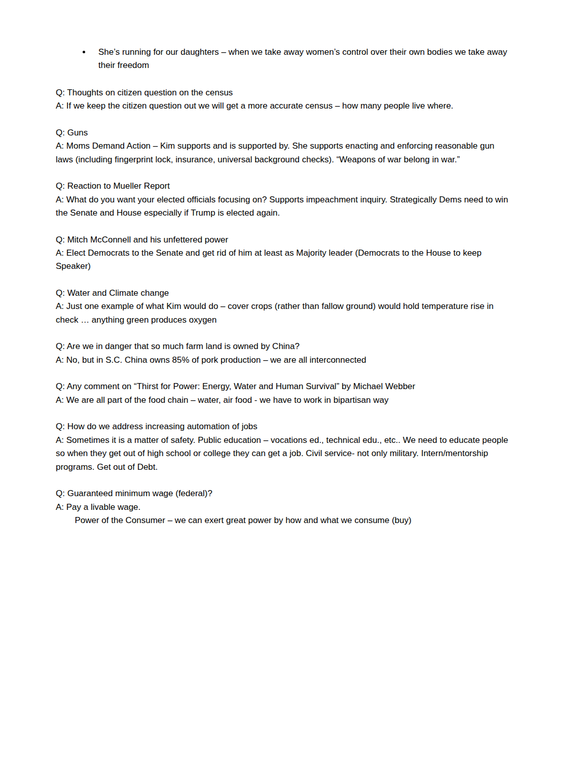She’s running for our daughters – when we take away women’s control over their own bodies we take away their freedom
Q: Thoughts on citizen question on the census
A: If we keep the citizen question out we will get a more accurate census – how many people live where.
Q: Guns
A: Moms Demand Action – Kim supports and is supported by. She supports enacting and enforcing reasonable gun laws (including fingerprint lock, insurance, universal background checks). “Weapons of war belong in war.”
Q: Reaction to Mueller Report
A: What do you want your elected officials focusing on? Supports impeachment inquiry. Strategically Dems need to win the Senate and House especially if Trump is elected again.
Q: Mitch McConnell and his unfettered power
A: Elect Democrats to the Senate and get rid of him at least as Majority leader (Democrats to the House to keep Speaker)
Q: Water and Climate change
A: Just one example of what Kim would do – cover crops (rather than fallow ground) would hold temperature rise in check … anything green produces oxygen
Q: Are we in danger that so much farm land is owned by China?
A: No, but in S.C. China owns 85% of pork production – we are all interconnected
Q: Any comment on “Thirst for Power: Energy, Water and Human Survival” by Michael Webber
A: We are all part of the food chain – water, air food - we have to work in bipartisan way
Q: How do we address increasing automation of jobs
A: Sometimes it is a matter of safety. Public education – vocations ed., technical edu., etc.. We need to educate people so when they get out of high school or college they can get a job. Civil service- not only military. Intern/mentorship programs. Get out of Debt.
Q: Guaranteed minimum wage (federal)?
A: Pay a livable wage.
Power of the Consumer – we can exert great power by how and what we consume (buy)